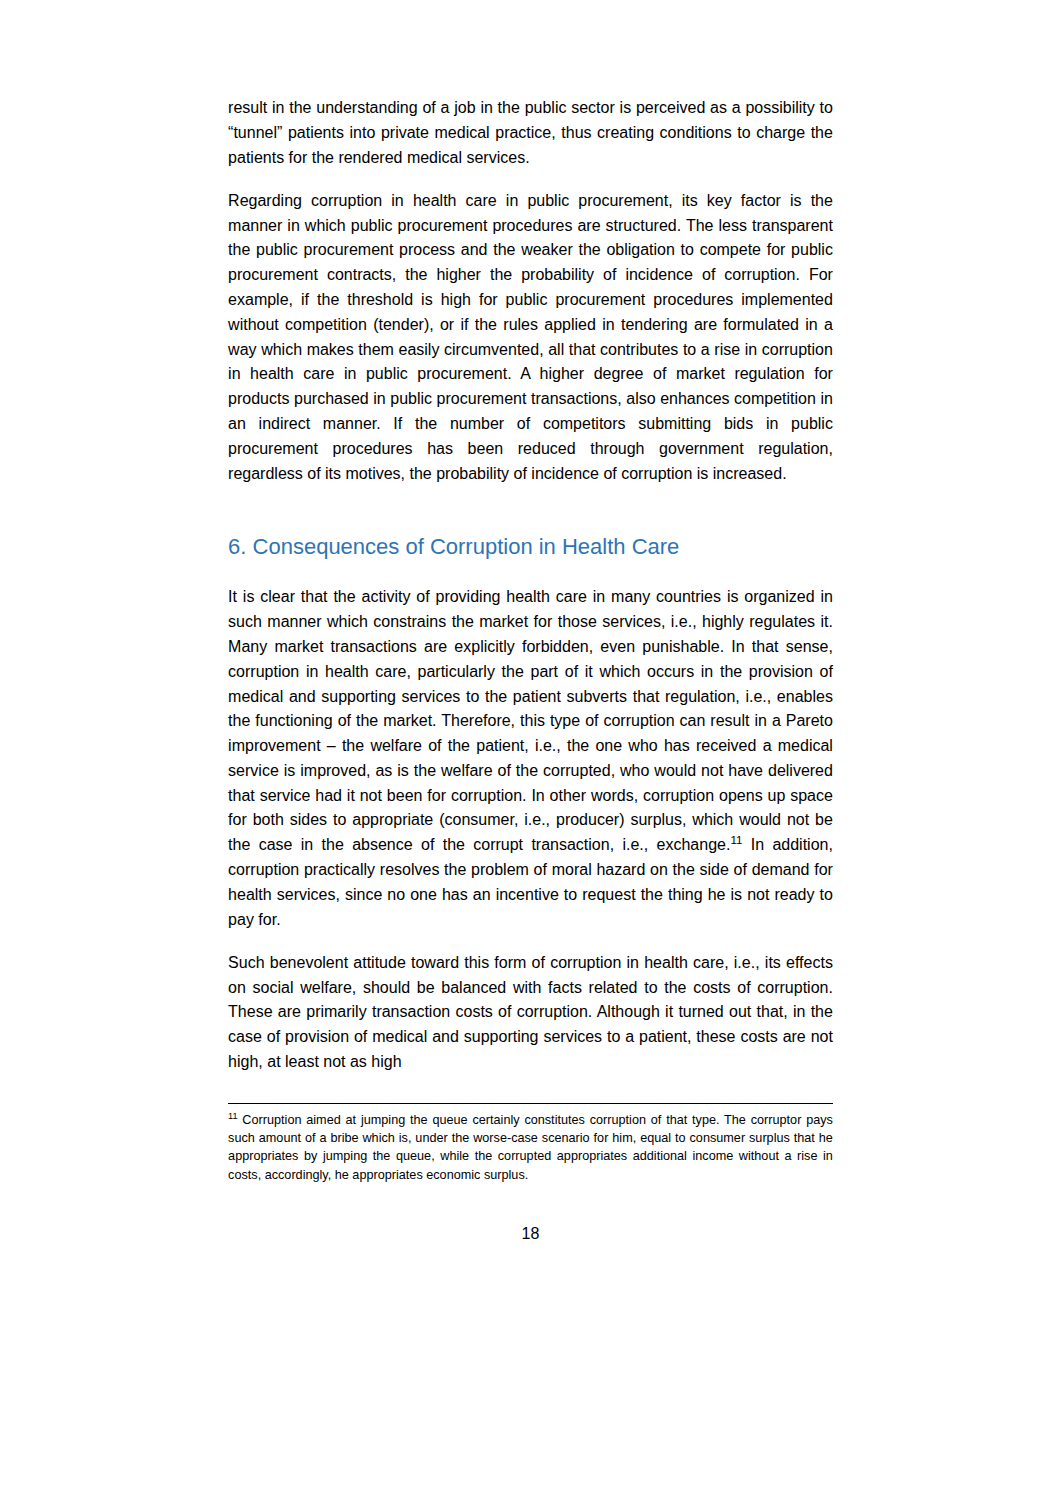result in the understanding of a job in the public sector is perceived as a possibility to “tunnel” patients into private medical practice, thus creating conditions to charge the patients for the rendered medical services.
Regarding corruption in health care in public procurement, its key factor is the manner in which public procurement procedures are structured. The less transparent the public procurement process and the weaker the obligation to compete for public procurement contracts, the higher the probability of incidence of corruption. For example, if the threshold is high for public procurement procedures implemented without competition (tender), or if the rules applied in tendering are formulated in a way which makes them easily circumvented, all that contributes to a rise in corruption in health care in public procurement. A higher degree of market regulation for products purchased in public procurement transactions, also enhances competition in an indirect manner. If the number of competitors submitting bids in public procurement procedures has been reduced through government regulation, regardless of its motives, the probability of incidence of corruption is increased.
6. Consequences of Corruption in Health Care
It is clear that the activity of providing health care in many countries is organized in such manner which constrains the market for those services, i.e., highly regulates it. Many market transactions are explicitly forbidden, even punishable. In that sense, corruption in health care, particularly the part of it which occurs in the provision of medical and supporting services to the patient subverts that regulation, i.e., enables the functioning of the market. Therefore, this type of corruption can result in a Pareto improvement – the welfare of the patient, i.e., the one who has received a medical service is improved, as is the welfare of the corrupted, who would not have delivered that service had it not been for corruption. In other words, corruption opens up space for both sides to appropriate (consumer, i.e., producer) surplus, which would not be the case in the absence of the corrupt transaction, i.e., exchange.11 In addition, corruption practically resolves the problem of moral hazard on the side of demand for health services, since no one has an incentive to request the thing he is not ready to pay for.
Such benevolent attitude toward this form of corruption in health care, i.e., its effects on social welfare, should be balanced with facts related to the costs of corruption. These are primarily transaction costs of corruption. Although it turned out that, in the case of provision of medical and supporting services to a patient, these costs are not high, at least not as high
11 Corruption aimed at jumping the queue certainly constitutes corruption of that type. The corruptor pays such amount of a bribe which is, under the worse-case scenario for him, equal to consumer surplus that he appropriates by jumping the queue, while the corrupted appropriates additional income without a rise in costs, accordingly, he appropriates economic surplus.
18